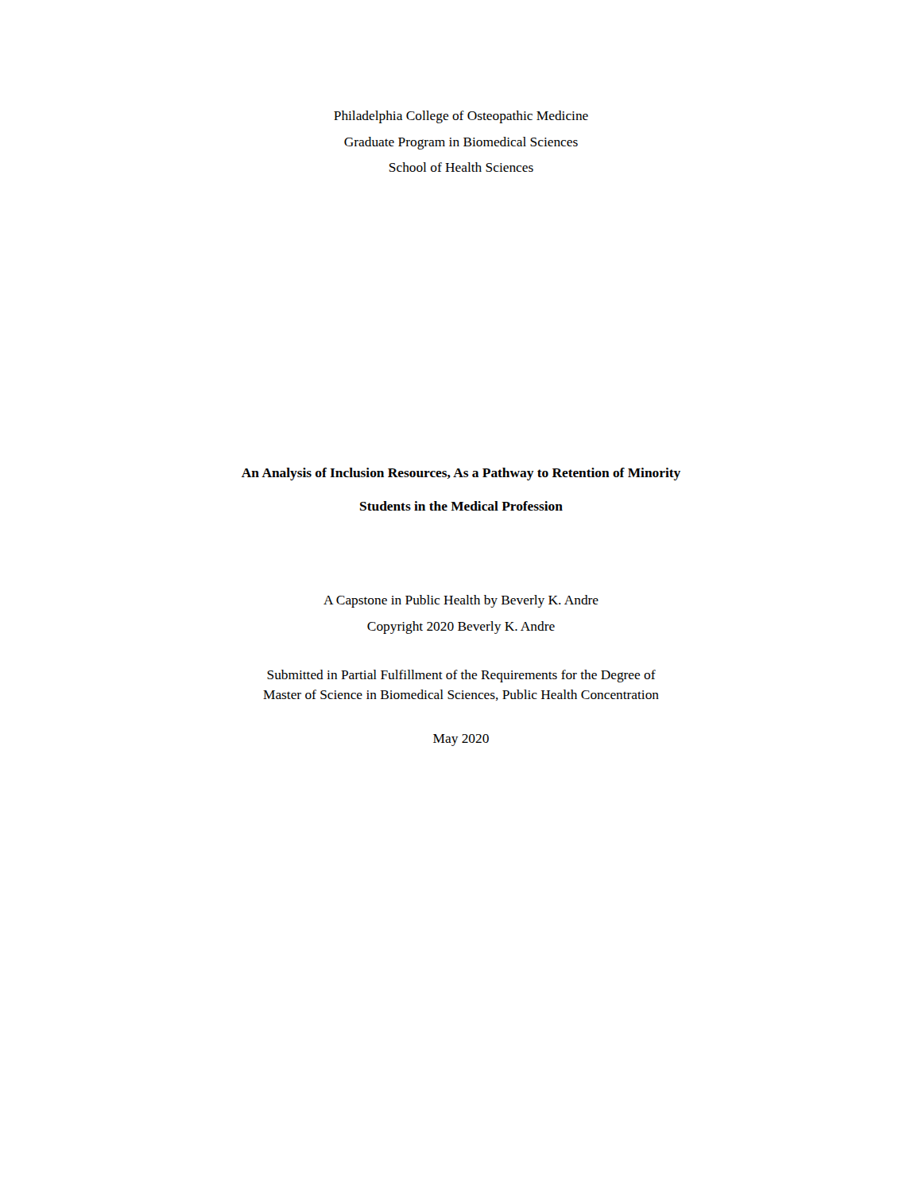Philadelphia College of Osteopathic Medicine
Graduate Program in Biomedical Sciences
School of Health Sciences
An Analysis of Inclusion Resources, As a Pathway to Retention of Minority Students in the Medical Profession
A Capstone in Public Health by Beverly K. Andre
Copyright 2020 Beverly K. Andre
Submitted in Partial Fulfillment of the Requirements for the Degree of
Master of Science in Biomedical Sciences, Public Health Concentration
May 2020